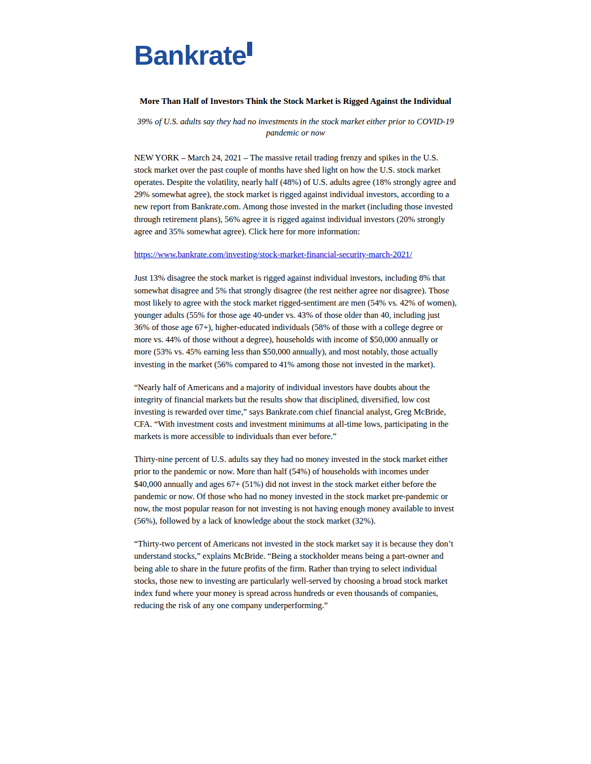Bankrate
More Than Half of Investors Think the Stock Market is Rigged Against the Individual
39% of U.S. adults say they had no investments in the stock market either prior to COVID-19 pandemic or now
NEW YORK – March 24, 2021 – The massive retail trading frenzy and spikes in the U.S. stock market over the past couple of months have shed light on how the U.S. stock market operates. Despite the volatility, nearly half (48%) of U.S. adults agree (18% strongly agree and 29% somewhat agree), the stock market is rigged against individual investors, according to a new report from Bankrate.com. Among those invested in the market (including those invested through retirement plans), 56% agree it is rigged against individual investors (20% strongly agree and 35% somewhat agree). Click here for more information:
https://www.bankrate.com/investing/stock-market-financial-security-march-2021/
Just 13% disagree the stock market is rigged against individual investors, including 8% that somewhat disagree and 5% that strongly disagree (the rest neither agree nor disagree). Those most likely to agree with the stock market rigged-sentiment are men (54% vs. 42% of women), younger adults (55% for those age 40-under vs. 43% of those older than 40, including just 36% of those age 67+), higher-educated individuals (58% of those with a college degree or more vs. 44% of those without a degree), households with income of $50,000 annually or more (53% vs. 45% earning less than $50,000 annually), and most notably, those actually investing in the market (56% compared to 41% among those not invested in the market).
“Nearly half of Americans and a majority of individual investors have doubts about the integrity of financial markets but the results show that disciplined, diversified, low cost investing is rewarded over time,” says Bankrate.com chief financial analyst, Greg McBride, CFA. “With investment costs and investment minimums at all-time lows, participating in the markets is more accessible to individuals than ever before.”
Thirty-nine percent of U.S. adults say they had no money invested in the stock market either prior to the pandemic or now. More than half (54%) of households with incomes under $40,000 annually and ages 67+ (51%) did not invest in the stock market either before the pandemic or now. Of those who had no money invested in the stock market pre-pandemic or now, the most popular reason for not investing is not having enough money available to invest (56%), followed by a lack of knowledge about the stock market (32%).
“Thirty-two percent of Americans not invested in the stock market say it is because they don’t understand stocks,” explains McBride. “Being a stockholder means being a part-owner and being able to share in the future profits of the firm. Rather than trying to select individual stocks, those new to investing are particularly well-served by choosing a broad stock market index fund where your money is spread across hundreds or even thousands of companies, reducing the risk of any one company underperforming.”